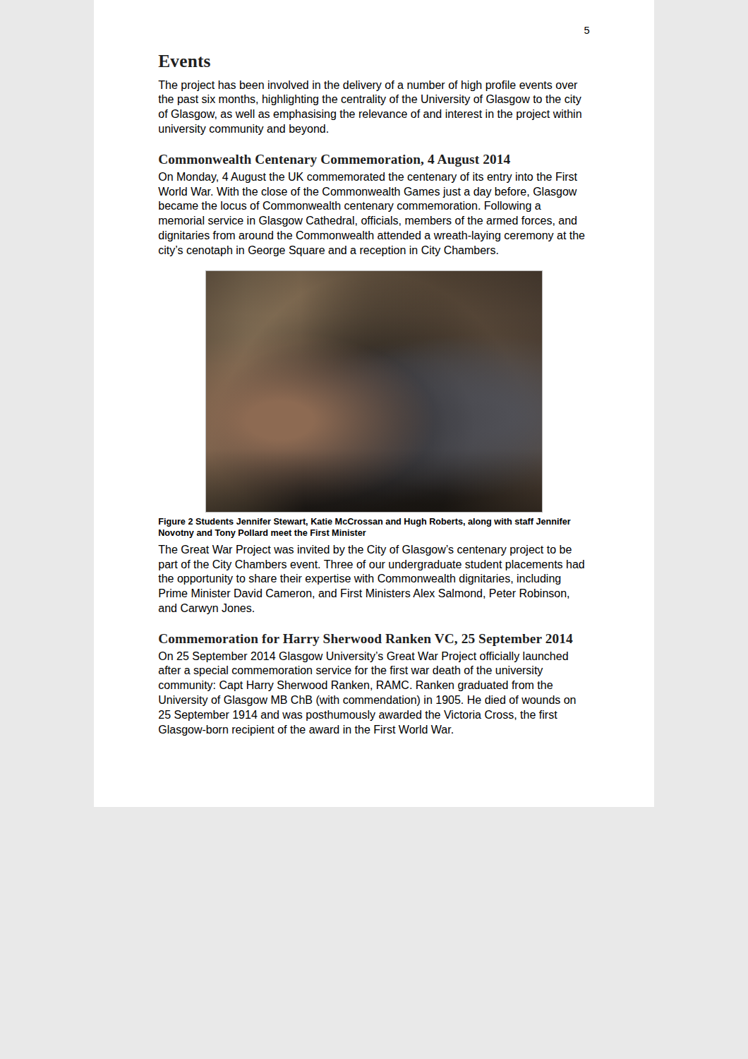5
Events
The project has been involved in the delivery of a number of high profile events over the past six months, highlighting the centrality of the University of Glasgow to the city of Glasgow, as well as emphasising the relevance of and interest in the project within university community and beyond.
Commonwealth Centenary Commemoration, 4 August 2014
On Monday, 4 August the UK commemorated the centenary of its entry into the First World War. With the close of the Commonwealth Games just a day before, Glasgow became the locus of Commonwealth centenary commemoration. Following a memorial service in Glasgow Cathedral, officials, members of the armed forces, and dignitaries from around the Commonwealth attended a wreath-laying ceremony at the city’s cenotaph in George Square and a reception in City Chambers.
Figure 2 Students Jennifer Stewart, Katie McCrossan and Hugh Roberts, along with staff Jennifer Novotny and Tony Pollard meet the First Minister
The Great War Project was invited by the City of Glasgow’s centenary project to be part of the City Chambers event. Three of our undergraduate student placements had the opportunity to share their expertise with Commonwealth dignitaries, including Prime Minister David Cameron, and First Ministers Alex Salmond, Peter Robinson, and Carwyn Jones.
Commemoration for Harry Sherwood Ranken VC, 25 September 2014
On 25 September 2014 Glasgow University’s Great War Project officially launched after a special commemoration service for the first war death of the university community: Capt Harry Sherwood Ranken, RAMC. Ranken graduated from the University of Glasgow MB ChB (with commendation) in 1905. He died of wounds on 25 September 1914 and was posthumously awarded the Victoria Cross, the first Glasgow-born recipient of the award in the First World War.